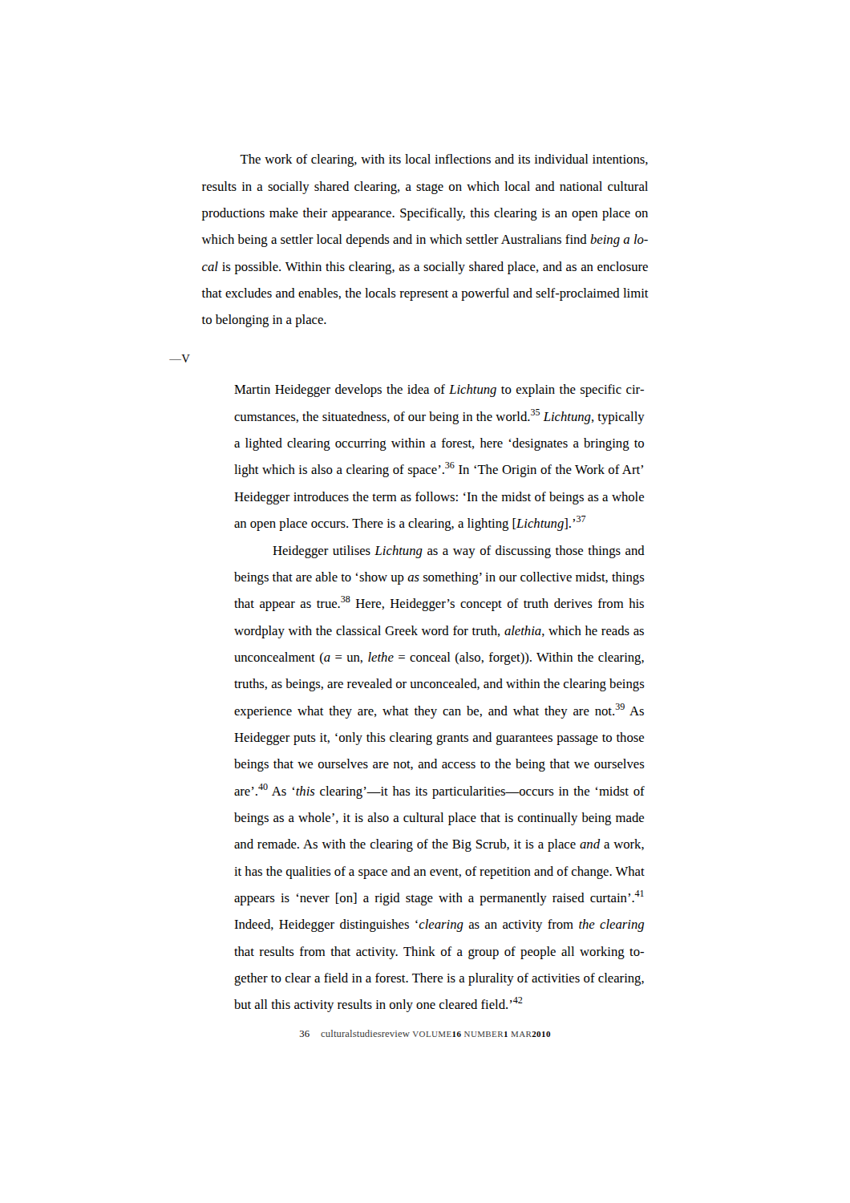The work of clearing, with its local inflections and its individual intentions, results in a socially shared clearing, a stage on which local and national cultural productions make their appearance. Specifically, this clearing is an open place on which being a settler local depends and in which settler Australians find being a local is possible. Within this clearing, as a socially shared place, and as an enclosure that excludes and enables, the locals represent a powerful and self-proclaimed limit to belonging in a place.
—V
Martin Heidegger develops the idea of Lichtung to explain the specific circumstances, the situatedness, of our being in the world.35 Lichtung, typically a lighted clearing occurring within a forest, here ‘designates a bringing to light which is also a clearing of space’.36 In ‘The Origin of the Work of Art’ Heidegger introduces the term as follows: ‘In the midst of beings as a whole an open place occurs. There is a clearing, a lighting [Lichtung].’37
Heidegger utilises Lichtung as a way of discussing those things and beings that are able to ‘show up as something’ in our collective midst, things that appear as true.38 Here, Heidegger’s concept of truth derives from his wordplay with the classical Greek word for truth, alethia, which he reads as unconcealment (a = un, lethe = conceal (also, forget)). Within the clearing, truths, as beings, are revealed or unconcealed, and within the clearing beings experience what they are, what they can be, and what they are not.39 As Heidegger puts it, ‘only this clearing grants and guarantees passage to those beings that we ourselves are not, and access to the being that we ourselves are’.40 As ‘this clearing’—it has its particularities—occurs in the ‘midst of beings as a whole’, it is also a cultural place that is continually being made and remade. As with the clearing of the Big Scrub, it is a place and a work, it has the qualities of a space and an event, of repetition and of change. What appears is ‘never [on] a rigid stage with a permanently raised curtain’.41 Indeed, Heidegger distinguishes ‘clearing as an activity from the clearing that results from that activity. Think of a group of people all working together to clear a field in a forest. There is a plurality of activities of clearing, but all this activity results in only one cleared field.’42
36 culturalstudiesreview VOLUME16 NUMBER1 MAR2010